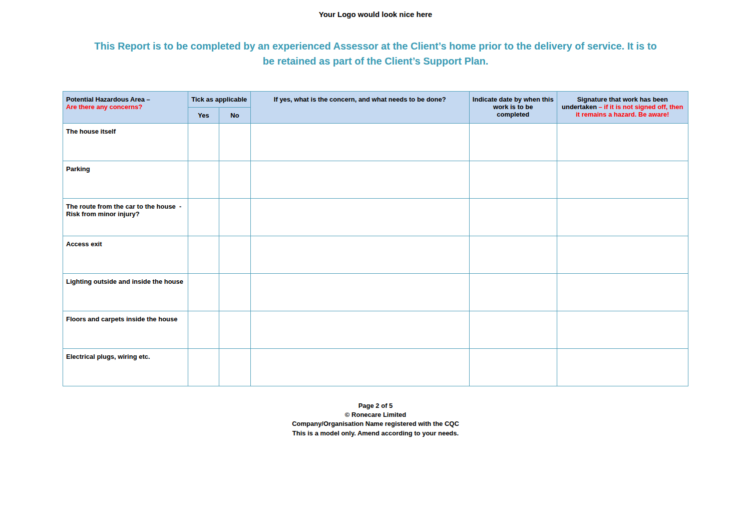Your Logo would look nice here
This Report is to be completed by an experienced Assessor at the Client’s home prior to the delivery of service. It is to be retained as part of the Client’s Support Plan.
| Potential Hazardous Area – Are there any concerns? | Tick as applicable | If yes, what is the concern, and what needs to be done? | Indicate date by when this work is to be completed | Signature that work has been undertaken – if it is not signed off, then it remains a hazard. Be aware! |
| --- | --- | --- | --- | --- |
| Yes | No |
| The house itself | | | | | |
| Parking | | | | | |
| The route from the car to the house - Risk from minor injury? | | | | | |
| Access exit | | | | | |
| Lighting outside and inside the house | | | | | |
| Floors and carpets inside the house | | | | | |
| Electrical plugs, wiring etc. | | | | | |
Page 2 of 5
© Ronecare Limited
Company/Organisation Name registered with the CQC
This is a model only. Amend according to your needs.